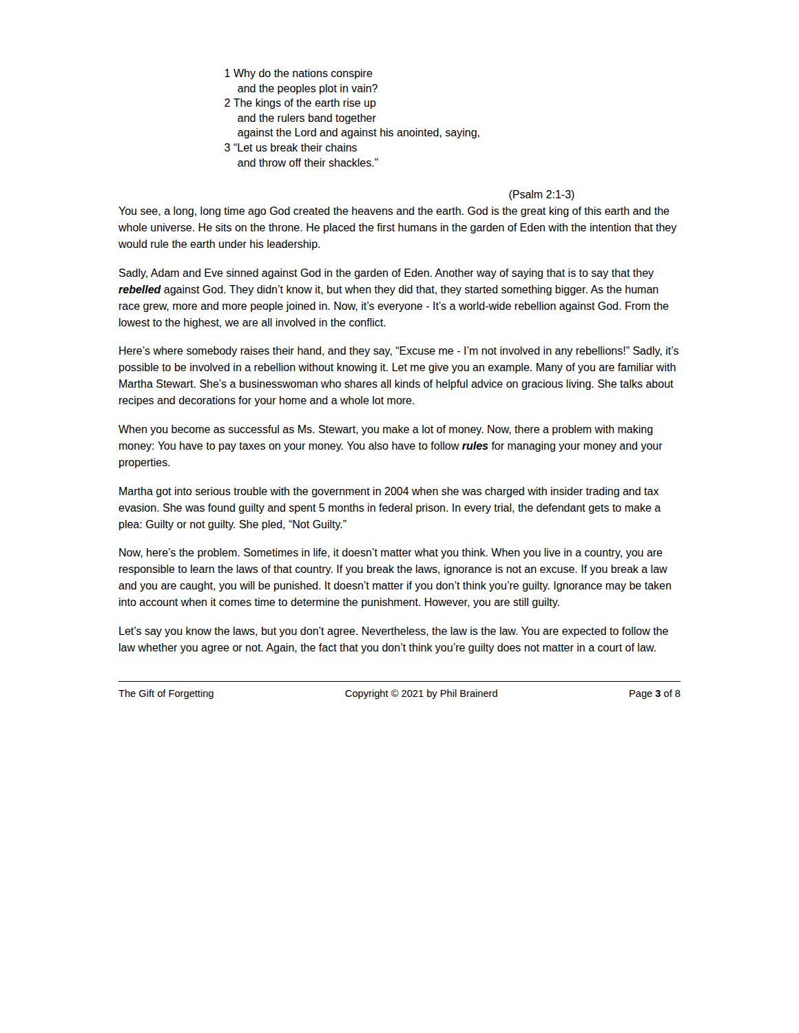1 Why do the nations conspire
and the peoples plot in vain?
2 The kings of the earth rise up
and the rulers band together
against the Lord and against his anointed, saying,
3 “Let us break their chains
and throw off their shackles.”
(Psalm 2:1-3)
You see, a long, long time ago God created the heavens and the earth. God is the great king of this earth and the whole universe. He sits on the throne. He placed the first humans in the garden of Eden with the intention that they would rule the earth under his leadership.
Sadly, Adam and Eve sinned against God in the garden of Eden. Another way of saying that is to say that they rebelled against God. They didn’t know it, but when they did that, they started something bigger. As the human race grew, more and more people joined in. Now, it’s everyone - It’s a world-wide rebellion against God. From the lowest to the highest, we are all involved in the conflict.
Here’s where somebody raises their hand, and they say, “Excuse me - I’m not involved in any rebellions!” Sadly, it’s possible to be involved in a rebellion without knowing it. Let me give you an example. Many of you are familiar with Martha Stewart. She’s a businesswoman who shares all kinds of helpful advice on gracious living. She talks about recipes and decorations for your home and a whole lot more.
When you become as successful as Ms. Stewart, you make a lot of money. Now, there a problem with making money: You have to pay taxes on your money. You also have to follow rules for managing your money and your properties.
Martha got into serious trouble with the government in 2004 when she was charged with insider trading and tax evasion. She was found guilty and spent 5 months in federal prison. In every trial, the defendant gets to make a plea: Guilty or not guilty. She pled, “Not Guilty.”
Now, here’s the problem. Sometimes in life, it doesn’t matter what you think. When you live in a country, you are responsible to learn the laws of that country. If you break the laws, ignorance is not an excuse. If you break a law and you are caught, you will be punished. It doesn’t matter if you don’t think you’re guilty. Ignorance may be taken into account when it comes time to determine the punishment. However, you are still guilty.
Let’s say you know the laws, but you don’t agree. Nevertheless, the law is the law. You are expected to follow the law whether you agree or not. Again, the fact that you don’t think you’re guilty does not matter in a court of law.
The Gift of Forgetting Copyright © 2021 by Phil Brainerd Page 3 of 8